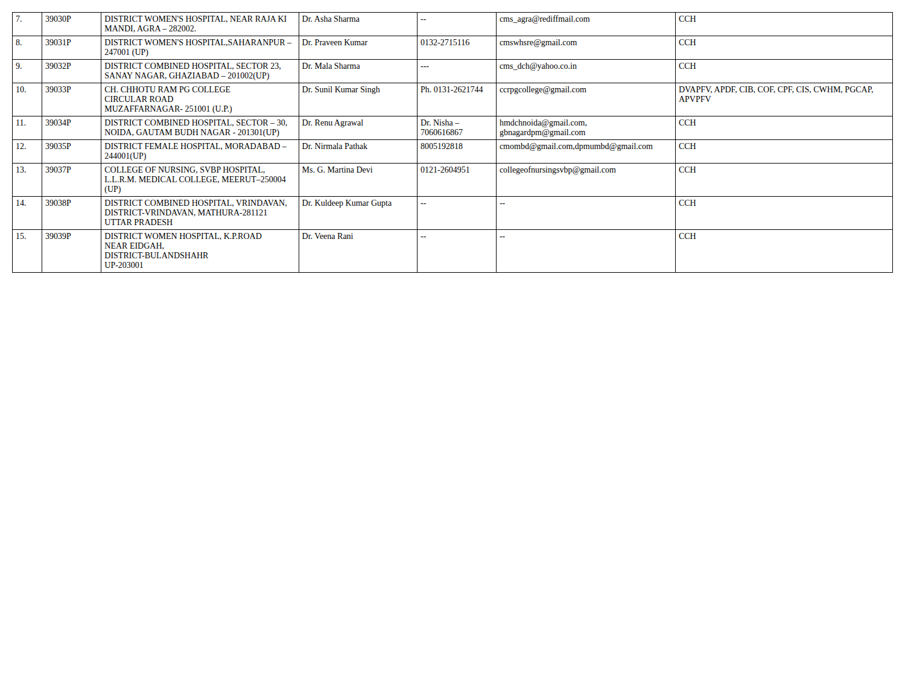| 7. | 39030P | DISTRICT WOMEN'S HOSPITAL, NEAR RAJA KI MANDI, AGRA – 282002. | Dr. Asha Sharma | -- | cms_agra@rediffmail.com | CCH |
| 8. | 39031P | DISTRICT WOMEN'S HOSPITAL,SAHARANPUR – 247001 (UP) | Dr. Praveen Kumar | 0132-2715116 | cmswhsre@gmail.com | CCH |
| 9. | 39032P | DISTRICT COMBINED HOSPITAL, SECTOR 23, SANAY NAGAR, GHAZIABAD – 201002(UP) | Dr. Mala Sharma | --- | cms_dch@yahoo.co.in | CCH |
| 10. | 39033P | CH. CHHOTU RAM PG COLLEGE CIRCULAR ROAD MUZAFFARNAGAR- 251001 (U.P.) | Dr. Sunil Kumar Singh | Ph. 0131-2621744 | ccrpgcollege@gmail.com | DVAPFV, APDF, CIB, COF, CPF, CIS, CWHM, PGCAP, APVPFV |
| 11. | 39034P | DISTRICT COMBINED HOSPITAL, SECTOR – 30, NOIDA, GAUTAM BUDH NAGAR - 201301(UP) | Dr. Renu Agrawal | Dr. Nisha – 7060616867 | hmdchnoida@gmail.com, gbnagardpm@gmail.com | CCH |
| 12. | 39035P | DISTRICT FEMALE HOSPITAL, MORADABAD – 244001(UP) | Dr. Nirmala Pathak | 8005192818 | cmombd@gmail.com,dpmumbd@gmail.com | CCH |
| 13. | 39037P | COLLEGE OF NURSING, SVBP HOSPITAL, L.L.R.M. MEDICAL COLLEGE, MEERUT–250004 (UP) | Ms. G. Martina Devi | 0121-2604951 | collegeofnursingsvbp@gmail.com | CCH |
| 14. | 39038P | DISTRICT COMBINED HOSPITAL, VRINDAVAN, DISTRICT-VRINDAVAN, MATHURA-281121 UTTAR PRADESH | Dr. Kuldeep Kumar Gupta | -- | -- | CCH |
| 15. | 39039P | DISTRICT WOMEN HOSPITAL, K.P.ROAD NEAR EIDGAH, DISTRICT-BULANDSHAHR UP-203001 | Dr. Veena Rani | -- | -- | CCH |